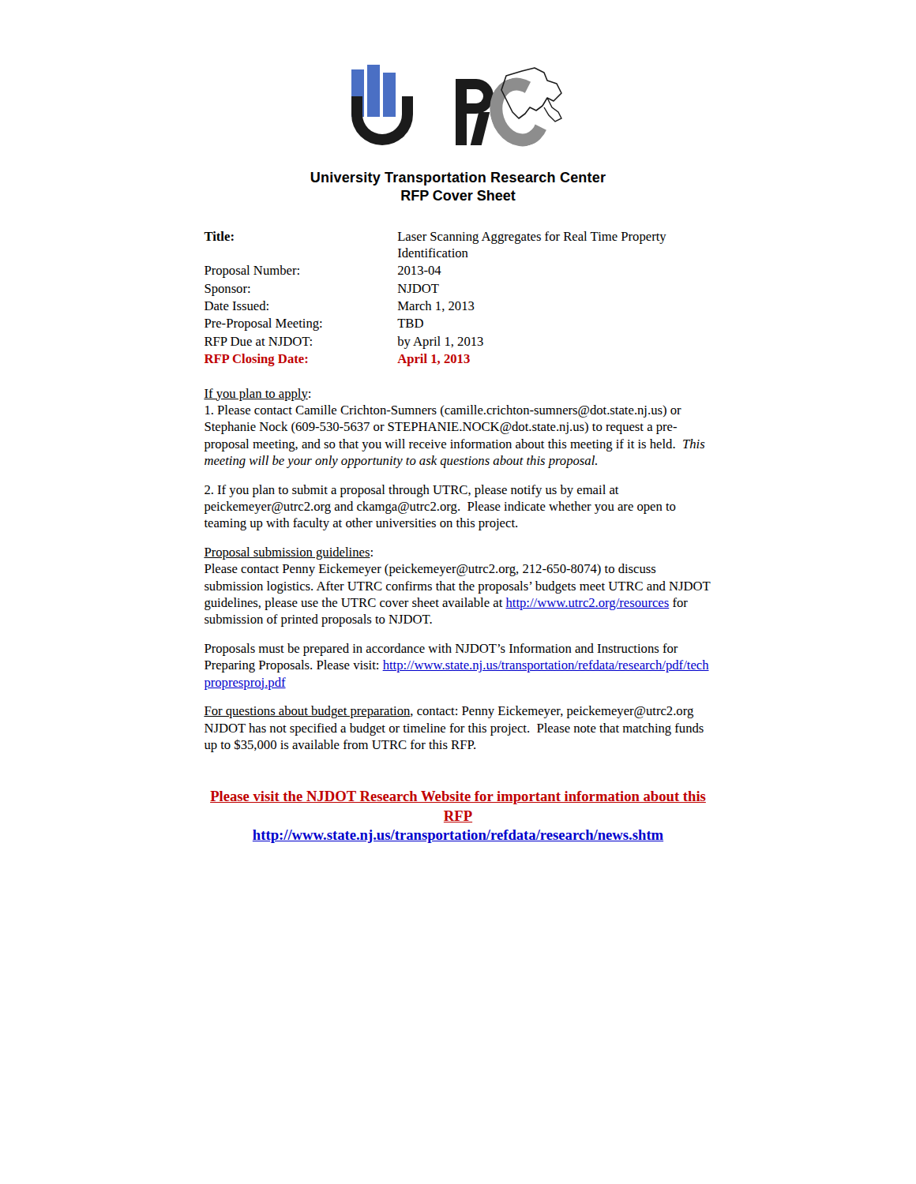University Transportation Research Center
RFP Cover Sheet
| Title: | Laser Scanning Aggregates for Real Time Property Identification |
| Proposal Number: | 2013-04 |
| Sponsor: | NJDOT |
| Date Issued: | March 1, 2013 |
| Pre-Proposal Meeting: | TBD |
| RFP Due at NJDOT: | by April 1, 2013 |
| RFP Closing Date: | April 1, 2013 |
If you plan to apply:
1. Please contact Camille Crichton-Sumners (camille.crichton-sumners@dot.state.nj.us) or Stephanie Nock (609-530-5637 or STEPHANIE.NOCK@dot.state.nj.us) to request a pre-proposal meeting, and so that you will receive information about this meeting if it is held. This meeting will be your only opportunity to ask questions about this proposal.
2. If you plan to submit a proposal through UTRC, please notify us by email at peickemeyer@utrc2.org and ckamga@utrc2.org. Please indicate whether you are open to teaming up with faculty at other universities on this project.
Proposal submission guidelines:
Please contact Penny Eickemeyer (peickemeyer@utrc2.org, 212-650-8074) to discuss submission logistics. After UTRC confirms that the proposals’ budgets meet UTRC and NJDOT guidelines, please use the UTRC cover sheet available at http://www.utrc2.org/resources for submission of printed proposals to NJDOT.
Proposals must be prepared in accordance with NJDOT’s Information and Instructions for Preparing Proposals. Please visit: http://www.state.nj.us/transportation/refdata/research/pdf/techpropresproj.pdf
For questions about budget preparation, contact: Penny Eickemeyer, peickemeyer@utrc2.org
NJDOT has not specified a budget or timeline for this project. Please note that matching funds up to $35,000 is available from UTRC for this RFP.
Please visit the NJDOT Research Website for important information about this RFP
http://www.state.nj.us/transportation/refdata/research/news.shtm